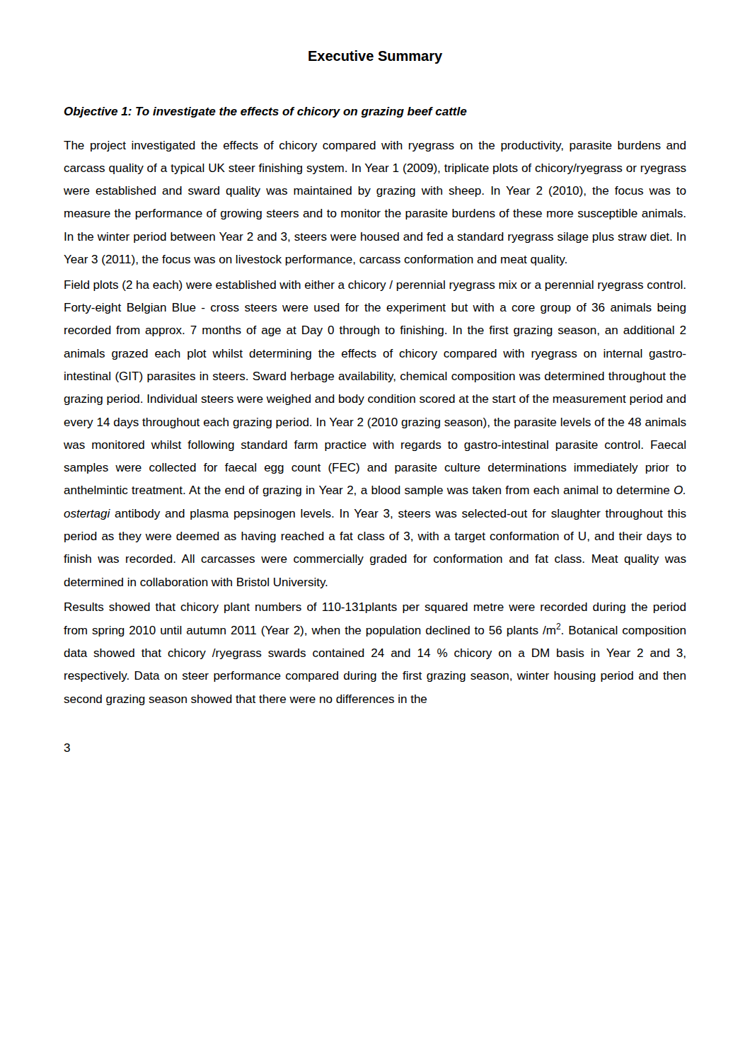Executive Summary
Objective 1: To investigate the effects of chicory on grazing beef cattle
The project investigated the effects of chicory compared with ryegrass on the productivity, parasite burdens and carcass quality of a typical UK steer finishing system. In Year 1 (2009), triplicate plots of chicory/ryegrass or ryegrass were established and sward quality was maintained by grazing with sheep. In Year 2 (2010), the focus was to measure the performance of growing steers and to monitor the parasite burdens of these more susceptible animals. In the winter period between Year 2 and 3, steers were housed and fed a standard ryegrass silage plus straw diet. In Year 3 (2011), the focus was on livestock performance, carcass conformation and meat quality.
Field plots (2 ha each) were established with either a chicory / perennial ryegrass mix or a perennial ryegrass control. Forty-eight Belgian Blue - cross steers were used for the experiment but with a core group of 36 animals being recorded from approx. 7 months of age at Day 0 through to finishing. In the first grazing season, an additional 2 animals grazed each plot whilst determining the effects of chicory compared with ryegrass on internal gastro-intestinal (GIT) parasites in steers. Sward herbage availability, chemical composition was determined throughout the grazing period. Individual steers were weighed and body condition scored at the start of the measurement period and every 14 days throughout each grazing period. In Year 2 (2010 grazing season), the parasite levels of the 48 animals was monitored whilst following standard farm practice with regards to gastro-intestinal parasite control. Faecal samples were collected for faecal egg count (FEC) and parasite culture determinations immediately prior to anthelmintic treatment. At the end of grazing in Year 2, a blood sample was taken from each animal to determine O. ostertagi antibody and plasma pepsinogen levels. In Year 3, steers was selected-out for slaughter throughout this period as they were deemed as having reached a fat class of 3, with a target conformation of U, and their days to finish was recorded. All carcasses were commercially graded for conformation and fat class. Meat quality was determined in collaboration with Bristol University.
Results showed that chicory plant numbers of 110-131plants per squared metre were recorded during the period from spring 2010 until autumn 2011 (Year 2), when the population declined to 56 plants /m2. Botanical composition data showed that chicory /ryegrass swards contained 24 and 14 % chicory on a DM basis in Year 2 and 3, respectively. Data on steer performance compared during the first grazing season, winter housing period and then second grazing season showed that there were no differences in the
3